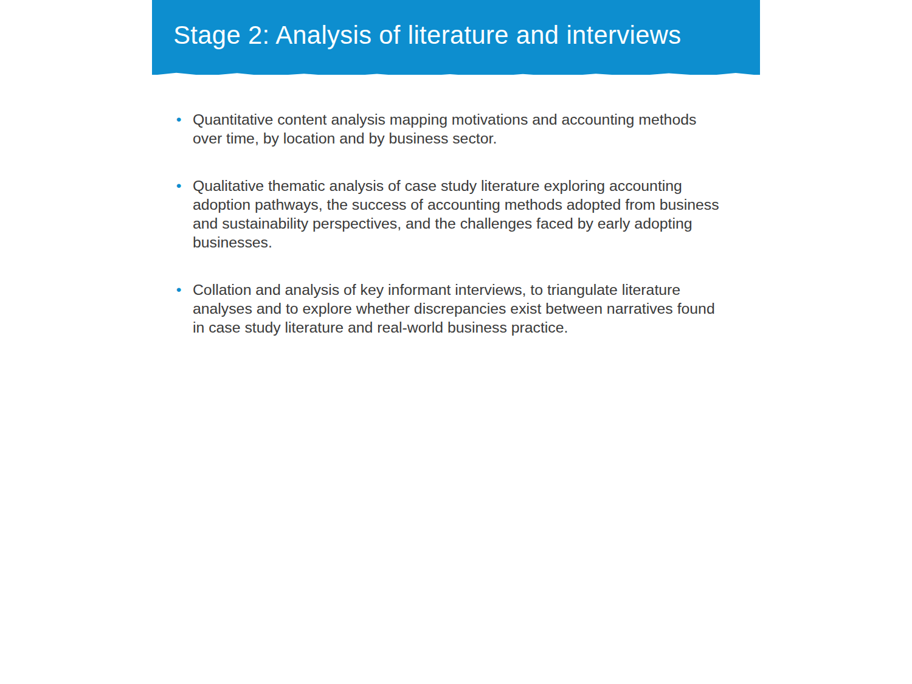Stage 2: Analysis of literature and interviews
Quantitative content analysis mapping motivations and accounting methods over time, by location and by business sector.
Qualitative thematic analysis of case study literature exploring accounting adoption pathways, the success of accounting methods adopted from business and sustainability perspectives, and the challenges faced by early adopting businesses.
Collation and analysis of key informant interviews, to triangulate literature analyses and to explore whether discrepancies exist between narratives found in case study literature and real-world business practice.